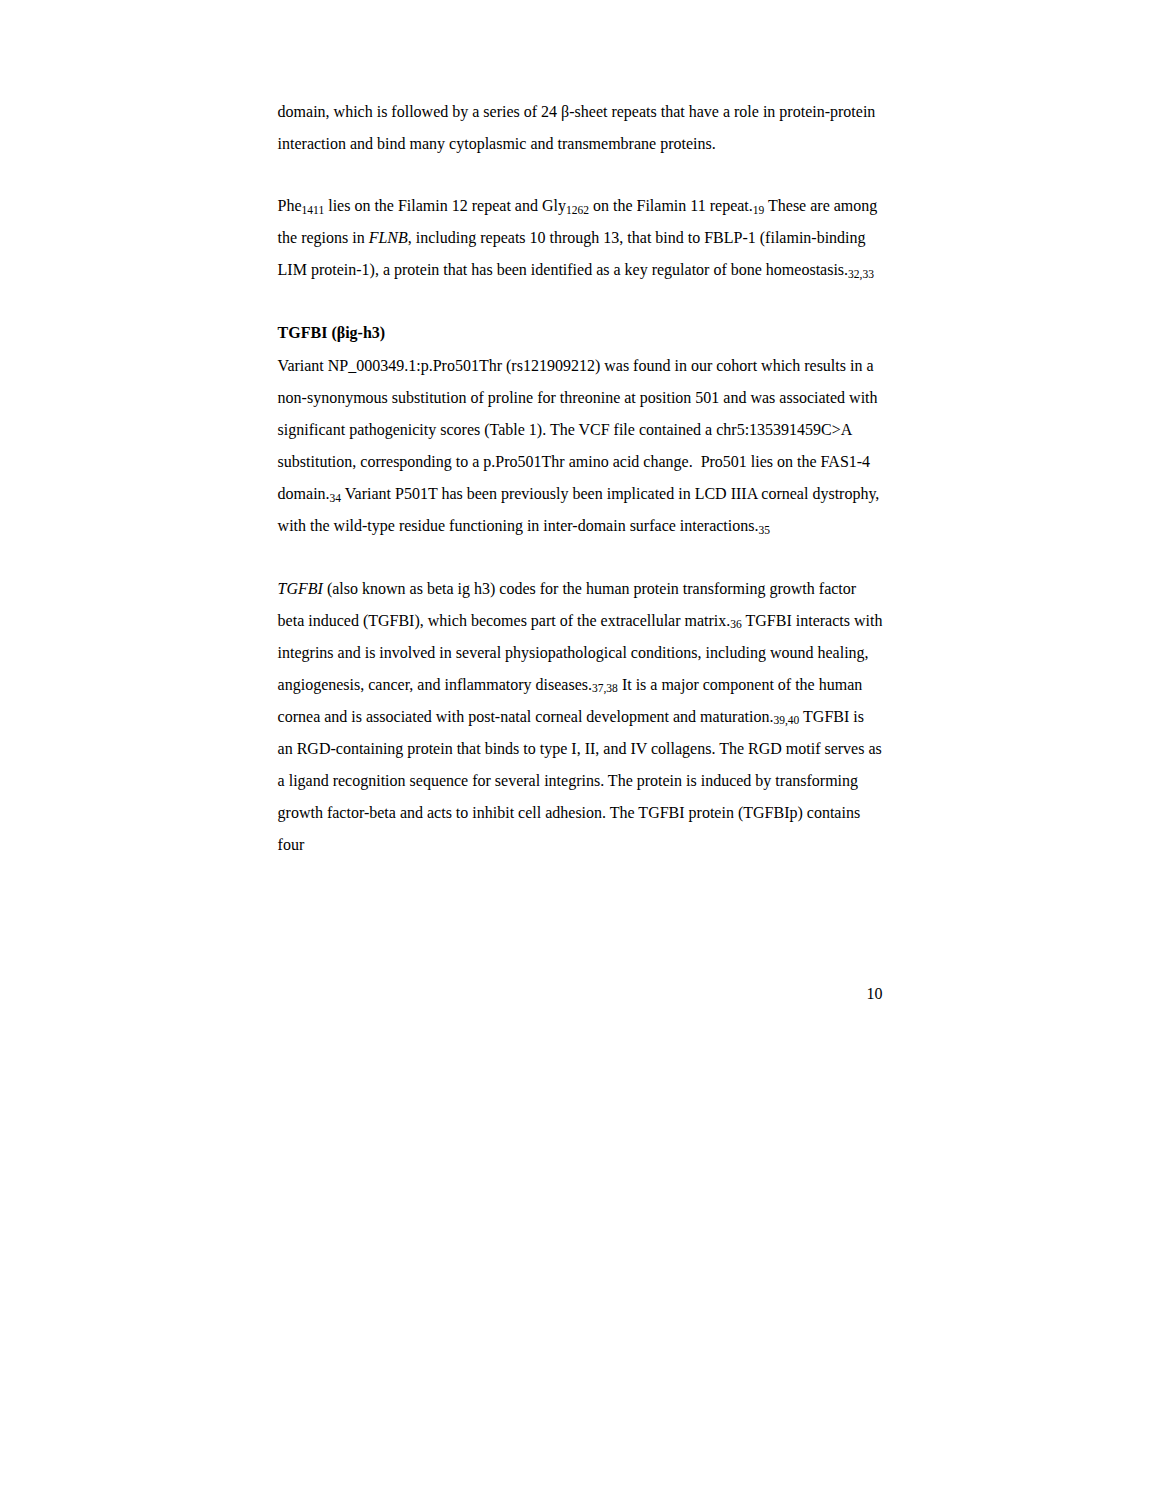domain, which is followed by a series of 24 β-sheet repeats that have a role in protein-protein interaction and bind many cytoplasmic and transmembrane proteins.
Phe1411 lies on the Filamin 12 repeat and Gly1262 on the Filamin 11 repeat.19 These are among the regions in FLNB, including repeats 10 through 13, that bind to FBLP-1 (filamin-binding LIM protein-1), a protein that has been identified as a key regulator of bone homeostasis.32,33
TGFBI (βig-h3)
Variant NP_000349.1:p.Pro501Thr (rs121909212) was found in our cohort which results in a non-synonymous substitution of proline for threonine at position 501 and was associated with significant pathogenicity scores (Table 1). The VCF file contained a chr5:135391459C>A substitution, corresponding to a p.Pro501Thr amino acid change. Pro501 lies on the FAS1-4 domain.34 Variant P501T has been previously been implicated in LCD IIIA corneal dystrophy, with the wild-type residue functioning in inter-domain surface interactions.35
TGFBI (also known as beta ig h3) codes for the human protein transforming growth factor beta induced (TGFBI), which becomes part of the extracellular matrix.36 TGFBI interacts with integrins and is involved in several physiopathological conditions, including wound healing, angiogenesis, cancer, and inflammatory diseases.37,38 It is a major component of the human cornea and is associated with post-natal corneal development and maturation.39,40 TGFBI is an RGD-containing protein that binds to type I, II, and IV collagens. The RGD motif serves as a ligand recognition sequence for several integrins. The protein is induced by transforming growth factor-beta and acts to inhibit cell adhesion. The TGFBI protein (TGFBIp) contains four
10